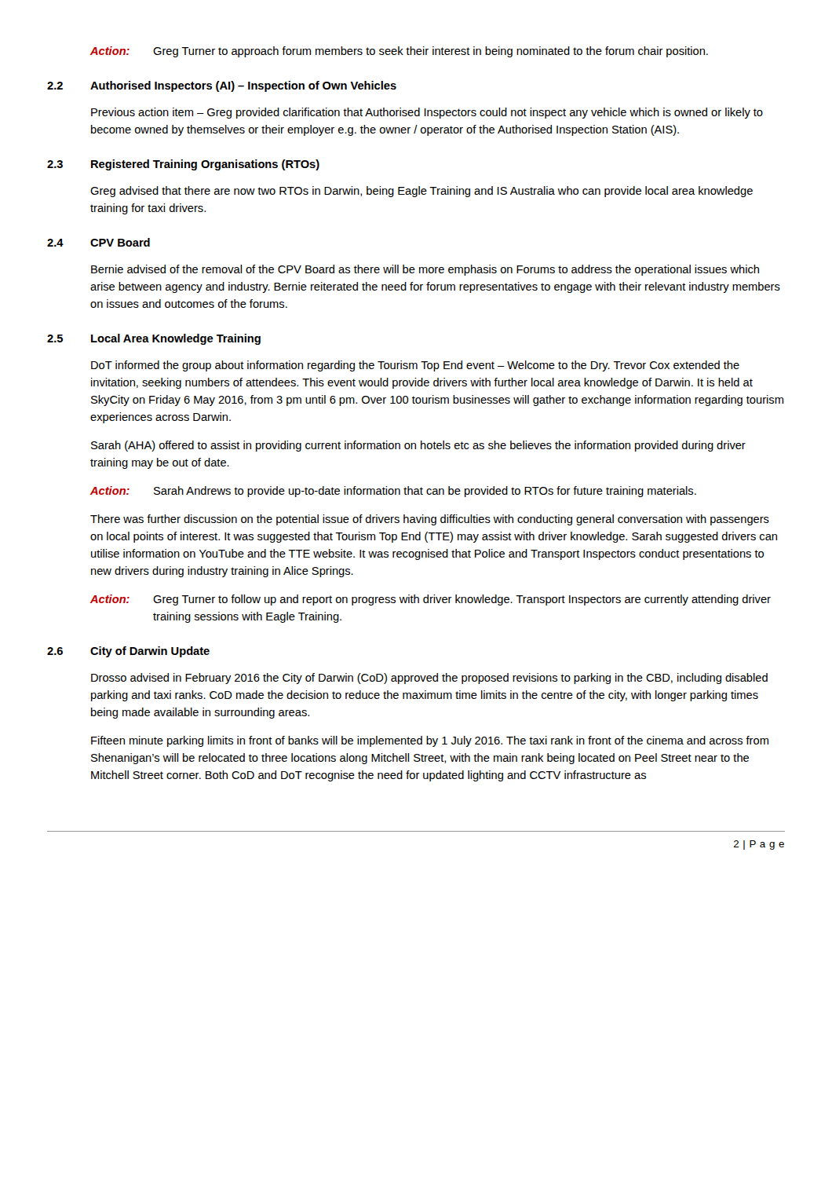Action:
Greg Turner to approach forum members to seek their interest in being nominated to the forum chair position.
2.2
Authorised Inspectors (AI) – Inspection of Own Vehicles
Previous action item – Greg provided clarification that Authorised Inspectors could not inspect any vehicle which is owned or likely to become owned by themselves or their employer e.g. the owner / operator of the Authorised Inspection Station (AIS).
2.3
Registered Training Organisations (RTOs)
Greg advised that there are now two RTOs in Darwin, being Eagle Training and IS Australia who can provide local area knowledge training for taxi drivers.
2.4
CPV Board
Bernie advised of the removal of the CPV Board as there will be more emphasis on Forums to address the operational issues which arise between agency and industry. Bernie reiterated the need for forum representatives to engage with their relevant industry members on issues and outcomes of the forums.
2.5
Local Area Knowledge Training
DoT informed the group about information regarding the Tourism Top End event – Welcome to the Dry. Trevor Cox extended the invitation, seeking numbers of attendees. This event would provide drivers with further local area knowledge of Darwin. It is held at SkyCity on Friday 6 May 2016, from 3 pm until 6 pm. Over 100 tourism businesses will gather to exchange information regarding tourism experiences across Darwin.
Sarah (AHA) offered to assist in providing current information on hotels etc as she believes the information provided during driver training may be out of date.
Action:
Sarah Andrews to provide up-to-date information that can be provided to RTOs for future training materials.
There was further discussion on the potential issue of drivers having difficulties with conducting general conversation with passengers on local points of interest. It was suggested that Tourism Top End (TTE) may assist with driver knowledge. Sarah suggested drivers can utilise information on YouTube and the TTE website. It was recognised that Police and Transport Inspectors conduct presentations to new drivers during industry training in Alice Springs.
Action:
Greg Turner to follow up and report on progress with driver knowledge. Transport Inspectors are currently attending driver training sessions with Eagle Training.
2.6
City of Darwin Update
Drosso advised in February 2016 the City of Darwin (CoD) approved the proposed revisions to parking in the CBD, including disabled parking and taxi ranks. CoD made the decision to reduce the maximum time limits in the centre of the city, with longer parking times being made available in surrounding areas.
Fifteen minute parking limits in front of banks will be implemented by 1 July 2016. The taxi rank in front of the cinema and across from Shenanigan’s will be relocated to three locations along Mitchell Street, with the main rank being located on Peel Street near to the Mitchell Street corner. Both CoD and DoT recognise the need for updated lighting and CCTV infrastructure as
2 | P a g e